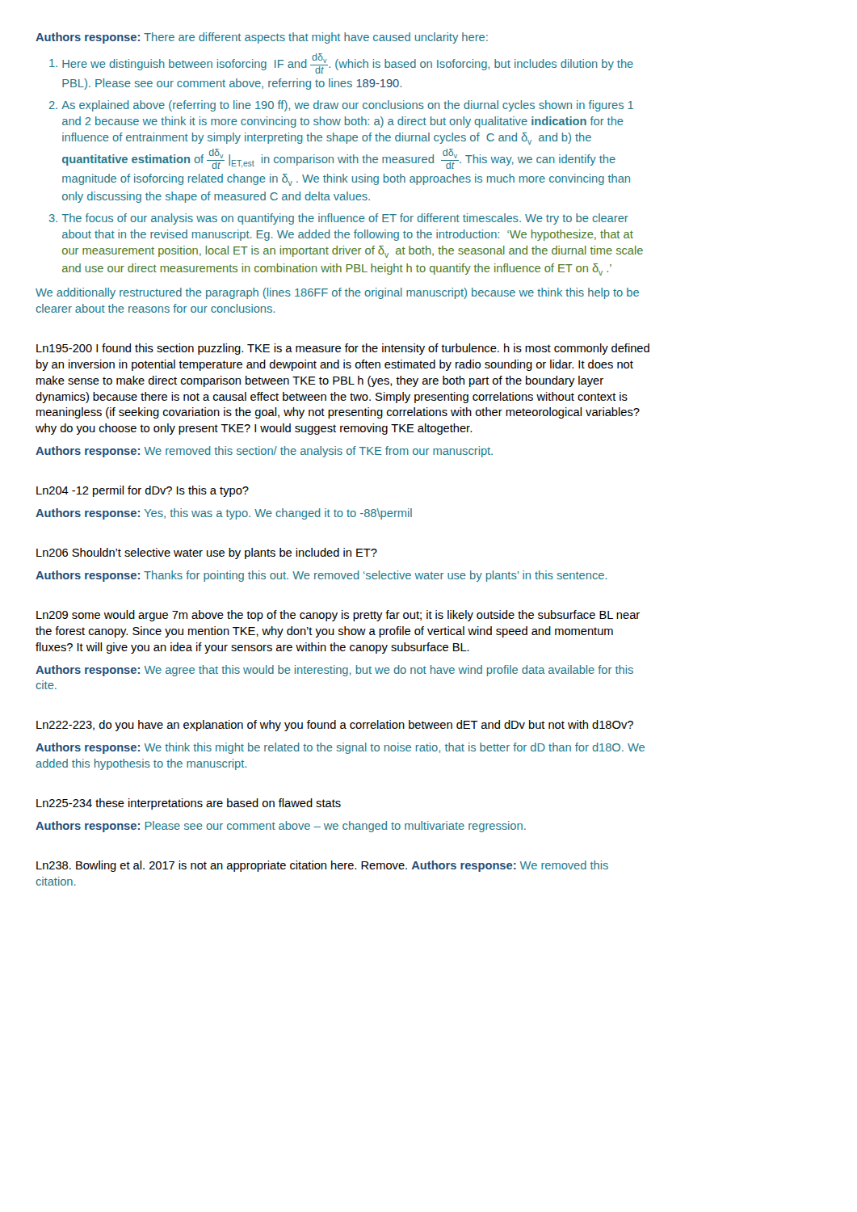Authors response: There are different aspects that might have caused unclarity here:
Here we distinguish between isoforcing IF and dδv dt. (which is based on Isoforcing, but includes dilution by the PBL). Please see our comment above, referring to lines 189-190.
As explained above (referring to line 190 ff), we draw our conclusions on the diurnal cycles shown in figures 1 and 2 because we think it is more convincing to show both: a) a direct but only qualitative indication for the influence of entrainment by simply interpreting the shape of the diurnal cycles of C and δv and b) the quantitative estimation of dδv dt |ET,est in comparison with the measured dδv dt. This way, we can identify the magnitude of isoforcing related change in δv . We think using both approaches is much more convincing than only discussing the shape of measured C and delta values.
The focus of our analysis was on quantifying the influence of ET for different timescales. We try to be clearer about that in the revised manuscript. Eg. We added the following to the introduction: ‘We hypothesize, that at our measurement position, local ET is an important driver of δv at both, the seasonal and the diurnal time scale and use our direct measurements in combination with PBL height h to quantify the influence of ET on δv .’
We additionally restructured the paragraph (lines 186FF of the original manuscript) because we think this help to be clearer about the reasons for our conclusions.
Ln195-200 I found this section puzzling. TKE is a measure for the intensity of turbulence. h is most commonly defined by an inversion in potential temperature and dewpoint and is often estimated by radio sounding or lidar. It does not make sense to make direct comparison between TKE to PBL h (yes, they are both part of the boundary layer dynamics) because there is not a causal effect between the two. Simply presenting correlations without context is meaningless (if seeking covariation is the goal, why not presenting correlations with other meteorological variables? why do you choose to only present TKE? I would suggest removing TKE altogether.
Authors response: We removed this section/ the analysis of TKE from our manuscript.
Ln204 -12 permil for dDv? Is this a typo?
Authors response: Yes, this was a typo. We changed it to to -88\permil
Ln206 Shouldn’t selective water use by plants be included in ET?
Authors response: Thanks for pointing this out. We removed ‘selective water use by plants’ in this sentence.
Ln209 some would argue 7m above the top of the canopy is pretty far out; it is likely outside the subsurface BL near the forest canopy. Since you mention TKE, why don’t you show a profile of vertical wind speed and momentum fluxes? It will give you an idea if your sensors are within the canopy subsurface BL.
Authors response: We agree that this would be interesting, but we do not have wind profile data available for this cite.
Ln222-223, do you have an explanation of why you found a correlation between dET and dDv but not with d18Ov?
Authors response: We think this might be related to the signal to noise ratio, that is better for dD than for d18O. We added this hypothesis to the manuscript.
Ln225-234 these interpretations are based on flawed stats
Authors response: Please see our comment above – we changed to multivariate regression.
Ln238. Bowling et al. 2017 is not an appropriate citation here. Remove. Authors response: We removed this citation.